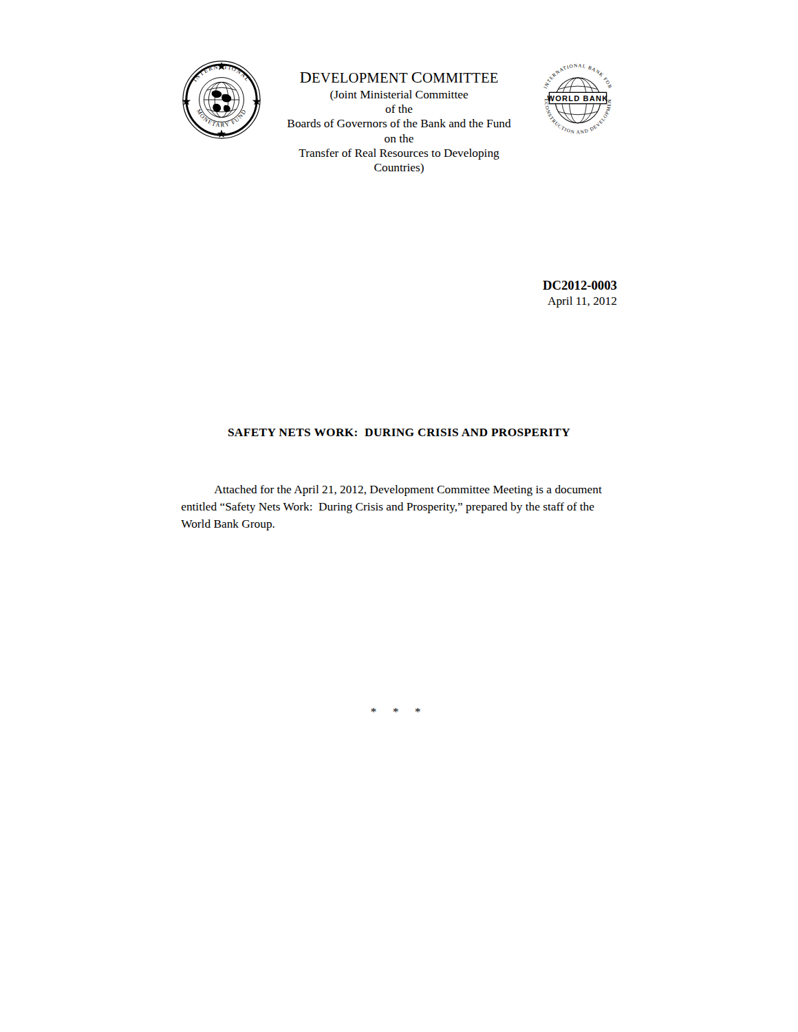INTERNATIONAL MONETARY FUND
DEVELOPMENT COMMITTEE
(Joint Ministerial Committee
of the
Boards of Governors of the Bank and the Fund
on the
Transfer of Real Resources to Developing Countries)
WORLD BANK INTERNATIONAL BANK FOR RECONSTRUCTION AND DEVELOPMENT
DC2012-0003
April 11, 2012
Safety Nets Work: During Crisis and Prosperity
Attached for the April 21, 2012, Development Committee Meeting is a document entitled “Safety Nets Work: During Crisis and Prosperity,” prepared by the staff of the World Bank Group.
* * *